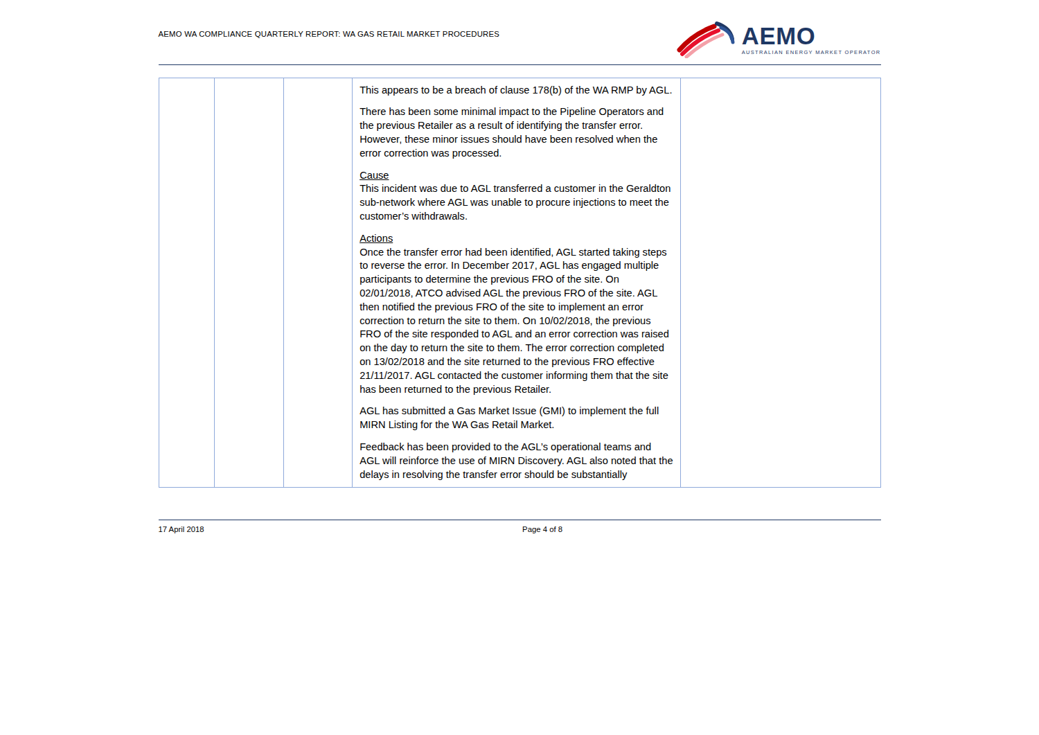AEMO WA COMPLIANCE QUARTERLY REPORT: WA GAS RETAIL MARKET PROCEDURES
AEMO
Australian Energy Market Operator
| | | | This appears to be a breach of clause 178(b) of the WA RMP by AGL. There has been some minimal impact to the Pipeline Operators and the previous Retailer as a result of identifying the transfer error. However, these minor issues should have been resolved when the error correction was processed. Cause This incident was due to AGL transferred a customer in the Geraldton sub-network where AGL was unable to procure injections to meet the customer’s withdrawals. Actions Once the transfer error had been identified, AGL started taking steps to reverse the error. In December 2017, AGL has engaged multiple participants to determine the previous FRO of the site. On 02/01/2018, ATCO advised AGL the previous FRO of the site. AGL then notified the previous FRO of the site to implement an error correction to return the site to them. On 10/02/2018, the previous FRO of the site responded to AGL and an error correction was raised on the day to return the site to them. The error correction completed on 13/02/2018 and the site returned to the previous FRO effective 21/11/2017. AGL contacted the customer informing them that the site has been returned to the previous Retailer. AGL has submitted a Gas Market Issue (GMI) to implement the full MIRN Listing for the WA Gas Retail Market. Feedback has been provided to the AGL’s operational teams and AGL will reinforce the use of MIRN Discovery. AGL also noted that the delays in resolving the transfer error should be substantially | |
17 April 2018
Page 4 of 8